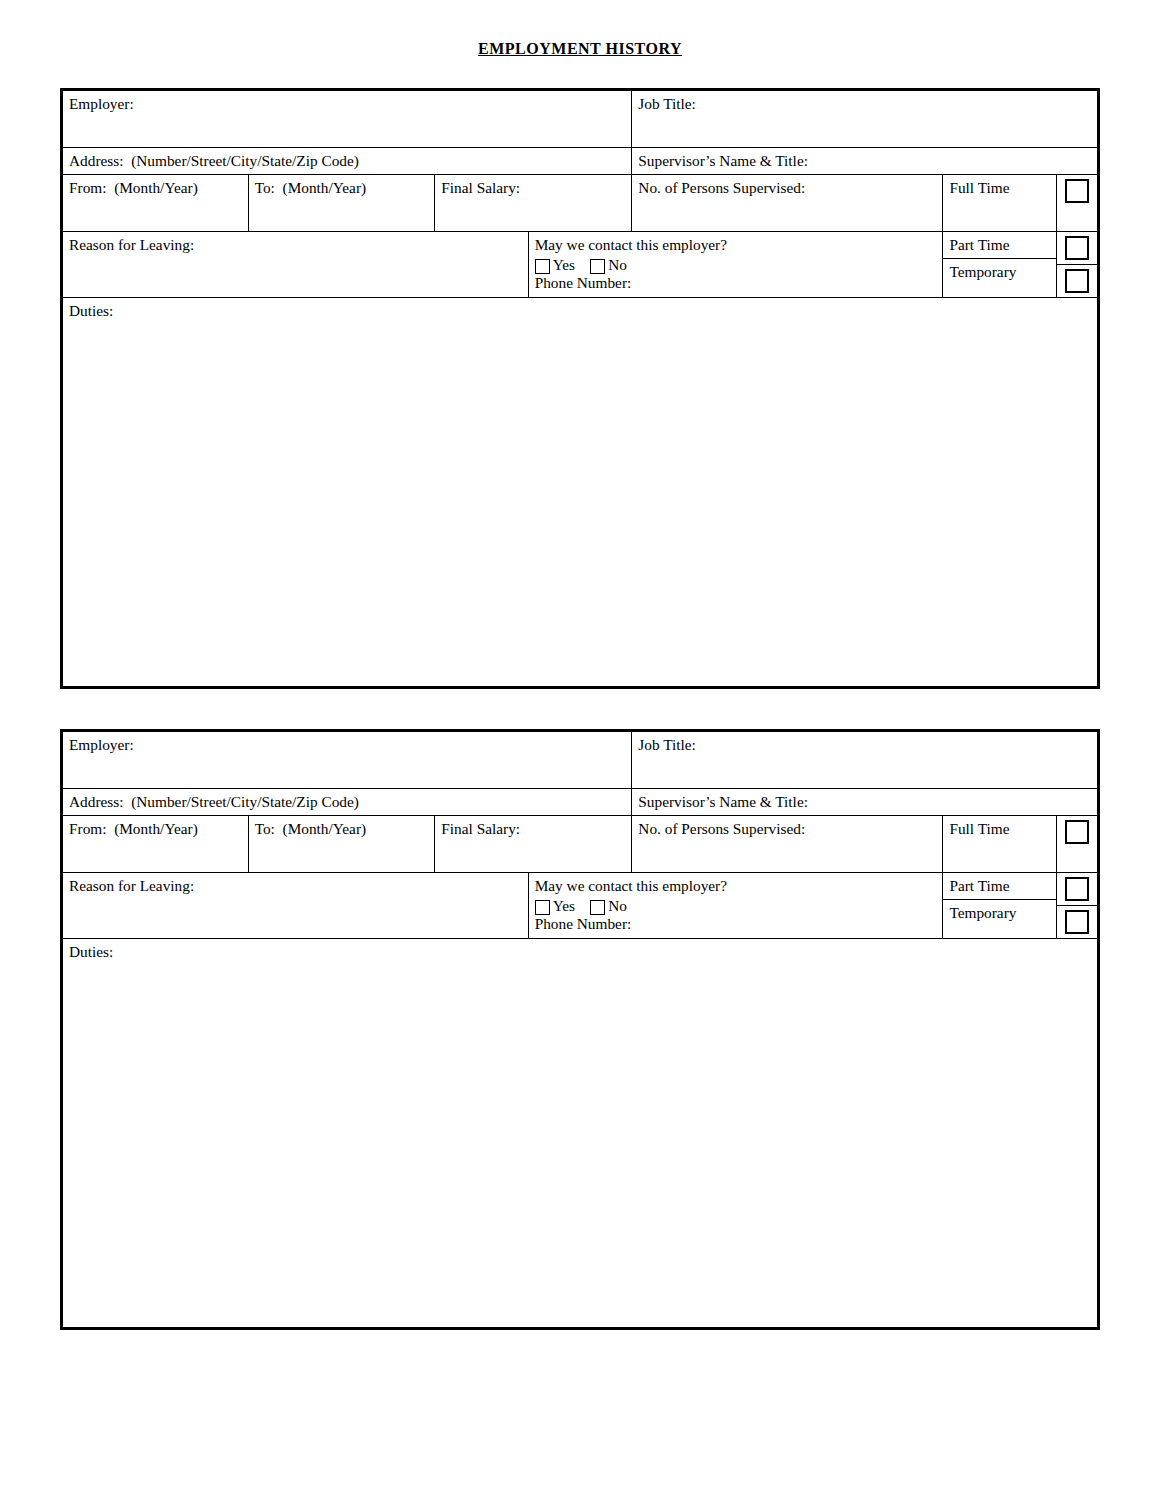EMPLOYMENT HISTORY
| Employer: | Job Title: |
| Address: (Number/Street/City/State/Zip Code) | Supervisor’s Name & Title: |
| From: (Month/Year) | To: (Month/Year) | Final Salary: | No. of Persons Supervised: | Full Time | |
| Reason for Leaving: | May we contact this employer? Yes No Phone Number: | Part Time Temporary | |
| Duties: |
| Employer: | Job Title: |
| Address: (Number/Street/City/State/Zip Code) | Supervisor’s Name & Title: |
| From: (Month/Year) | To: (Month/Year) | Final Salary: | No. of Persons Supervised: | Full Time | |
| Reason for Leaving: | May we contact this employer? Yes No Phone Number: | Part Time Temporary | |
| Duties: |